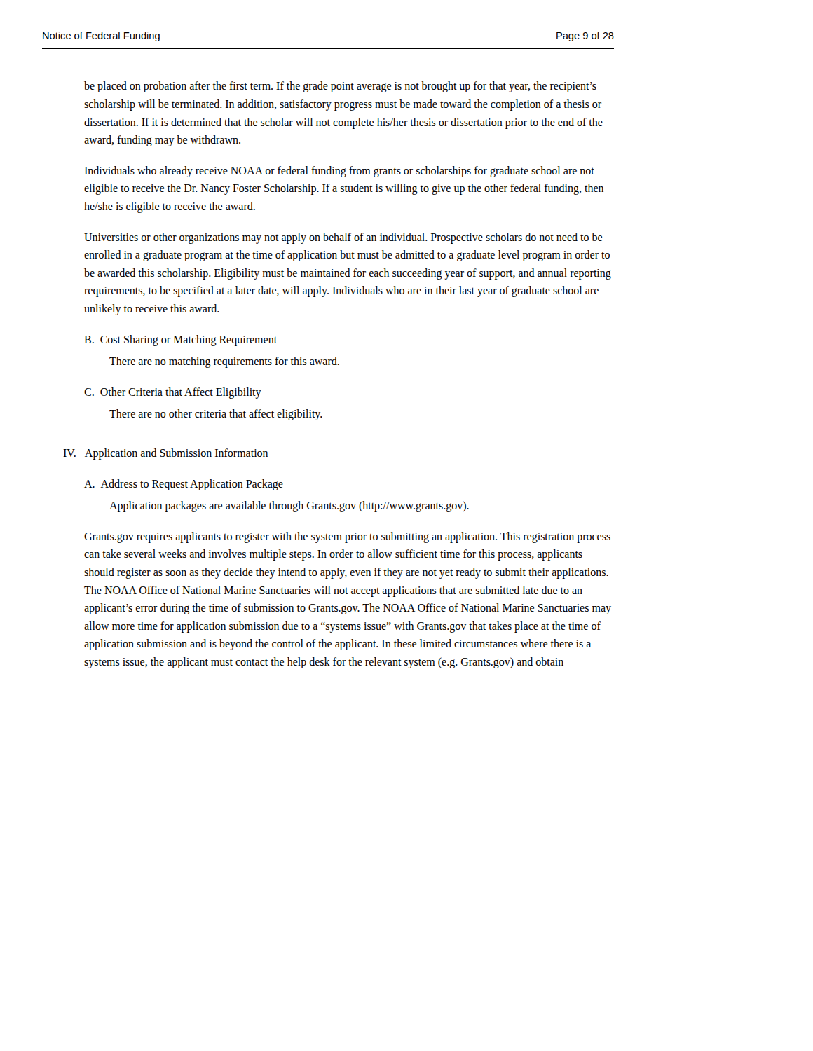Notice of Federal Funding Page 9 of 28
be placed on probation after the first term. If the grade point average is not brought up for that year, the recipient’s scholarship will be terminated. In addition, satisfactory progress must be made toward the completion of a thesis or dissertation. If it is determined that the scholar will not complete his/her thesis or dissertation prior to the end of the award, funding may be withdrawn.
Individuals who already receive NOAA or federal funding from grants or scholarships for graduate school are not eligible to receive the Dr. Nancy Foster Scholarship. If a student is willing to give up the other federal funding, then he/she is eligible to receive the award.
Universities or other organizations may not apply on behalf of an individual. Prospective scholars do not need to be enrolled in a graduate program at the time of application but must be admitted to a graduate level program in order to be awarded this scholarship. Eligibility must be maintained for each succeeding year of support, and annual reporting requirements, to be specified at a later date, will apply. Individuals who are in their last year of graduate school are unlikely to receive this award.
B. Cost Sharing or Matching Requirement
There are no matching requirements for this award.
C. Other Criteria that Affect Eligibility
There are no other criteria that affect eligibility.
IV. Application and Submission Information
A. Address to Request Application Package
Application packages are available through Grants.gov (http://www.grants.gov).
Grants.gov requires applicants to register with the system prior to submitting an application. This registration process can take several weeks and involves multiple steps. In order to allow sufficient time for this process, applicants should register as soon as they decide they intend to apply, even if they are not yet ready to submit their applications. The NOAA Office of National Marine Sanctuaries will not accept applications that are submitted late due to an applicant’s error during the time of submission to Grants.gov. The NOAA Office of National Marine Sanctuaries may allow more time for application submission due to a “systems issue” with Grants.gov that takes place at the time of application submission and is beyond the control of the applicant. In these limited circumstances where there is a systems issue, the applicant must contact the help desk for the relevant system (e.g. Grants.gov) and obtain